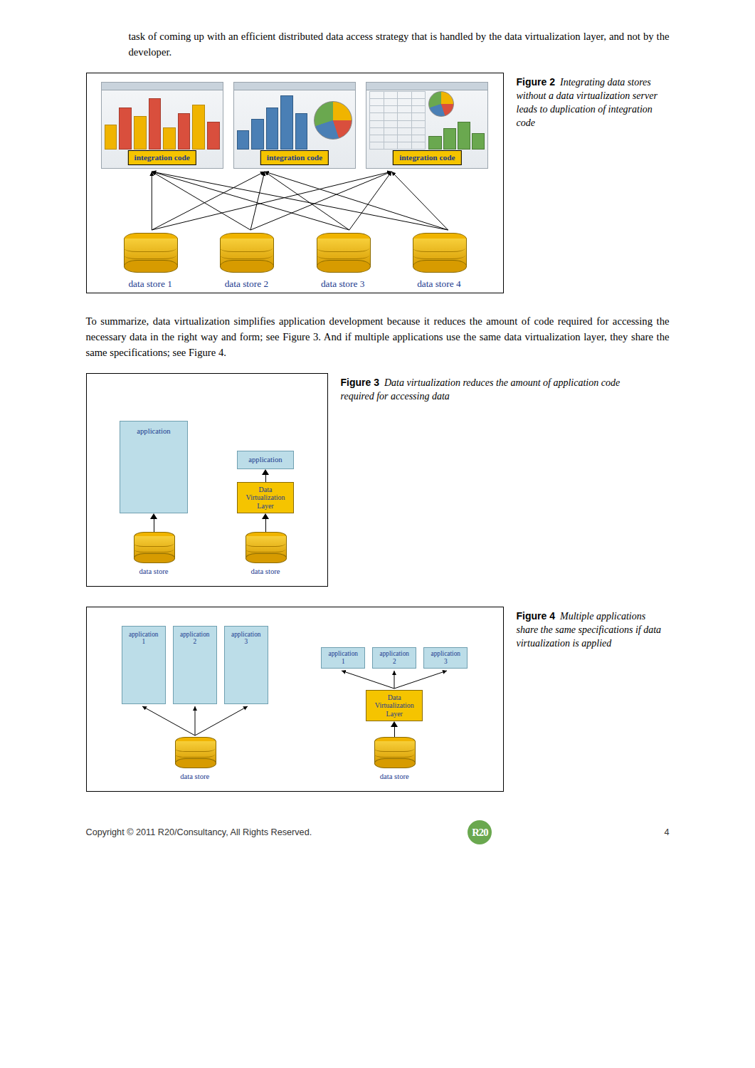task of coming up with an efficient distributed data access strategy that is handled by the data virtualization layer, and not by the developer.
integration code
integration code
integration code
data store 1
data store 2
data store 3
data store 4
Figure 2 Integrating data stores without a data virtualization server leads to duplication of integration code
To summarize, data virtualization simplifies application development because it reduces the amount of code required for accessing the necessary data in the right way and form; see Figure 3. And if multiple applications use the same data virtualization layer, they share the same specifications; see Figure 4.
application
data store
application
Data
Virtualization
Layer
data store
Figure 3 Data virtualization reduces the amount of application code required for accessing data
application
1
application
2
application
3
data store
application
1
application
2
application
3
Data
Virtualization
Layer
data store
Figure 4 Multiple applications share the same specifications if data virtualization is applied
Copyright © 2011 R20/Consultancy, All Rights Reserved.
R20
4